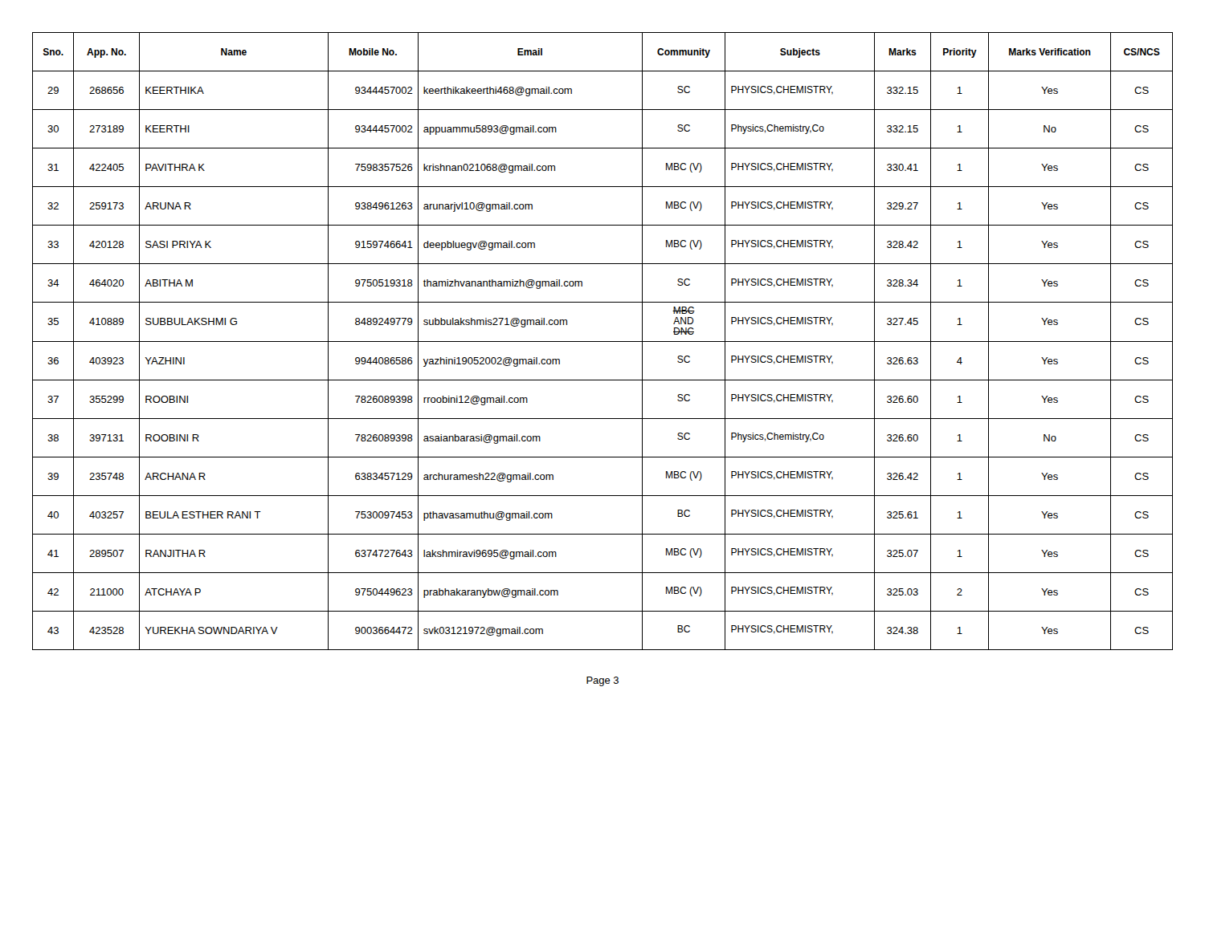| Sno. | App. No. | Name | Mobile No. | Email | Community | Subjects | Marks | Priority | Marks Verification | CS/NCS |
| --- | --- | --- | --- | --- | --- | --- | --- | --- | --- | --- |
| 29 | 268656 | KEERTHIKA | 9344457002 | keerthikakeerthi468@gmail.com | SC | PHYSICS,CHEMISTRY, | 332.15 | 1 | Yes | CS |
| 30 | 273189 | KEERTHI | 9344457002 | appuammu5893@gmail.com | SC | Physics,Chemistry,Co | 332.15 | 1 | No | CS |
| 31 | 422405 | PAVITHRA K | 7598357526 | krishnan021068@gmail.com | MBC (V) | PHYSICS,CHEMISTRY, | 330.41 | 1 | Yes | CS |
| 32 | 259173 | ARUNA R | 9384961263 | arunarjvl10@gmail.com | MBC (V) | PHYSICS,CHEMISTRY, | 329.27 | 1 | Yes | CS |
| 33 | 420128 | SASI PRIYA K | 9159746641 | deepbluegv@gmail.com | MBC (V) | PHYSICS,CHEMISTRY, | 328.42 | 1 | Yes | CS |
| 34 | 464020 | ABITHA M | 9750519318 | thamizhvananthamizh@gmail.com | SC | PHYSICS,CHEMISTRY, | 328.34 | 1 | Yes | CS |
| 35 | 410889 | SUBBULAKSHMI G | 8489249779 | subbulakshmis271@gmail.com | MBC AND DNC | PHYSICS,CHEMISTRY, | 327.45 | 1 | Yes | CS |
| 36 | 403923 | YAZHINI | 9944086586 | yazhini19052002@gmail.com | SC | PHYSICS,CHEMISTRY, | 326.63 | 4 | Yes | CS |
| 37 | 355299 | ROOBINI | 7826089398 | rroobini12@gmail.com | SC | PHYSICS,CHEMISTRY, | 326.60 | 1 | Yes | CS |
| 38 | 397131 | ROOBINI R | 7826089398 | asaianbarasi@gmail.com | SC | Physics,Chemistry,Co | 326.60 | 1 | No | CS |
| 39 | 235748 | ARCHANA R | 6383457129 | archuramesh22@gmail.com | MBC (V) | PHYSICS,CHEMISTRY, | 326.42 | 1 | Yes | CS |
| 40 | 403257 | BEULA ESTHER RANI T | 7530097453 | pthavasamuthu@gmail.com | BC | PHYSICS,CHEMISTRY, | 325.61 | 1 | Yes | CS |
| 41 | 289507 | RANJITHA R | 6374727643 | lakshmiravi9695@gmail.com | MBC (V) | PHYSICS,CHEMISTRY, | 325.07 | 1 | Yes | CS |
| 42 | 211000 | ATCHAYA P | 9750449623 | prabhakaranybw@gmail.com | MBC (V) | PHYSICS,CHEMISTRY, | 325.03 | 2 | Yes | CS |
| 43 | 423528 | YUREKHA SOWNDARIYA V | 9003664472 | svk03121972@gmail.com | BC | PHYSICS,CHEMISTRY, | 324.38 | 1 | Yes | CS |
Page 3